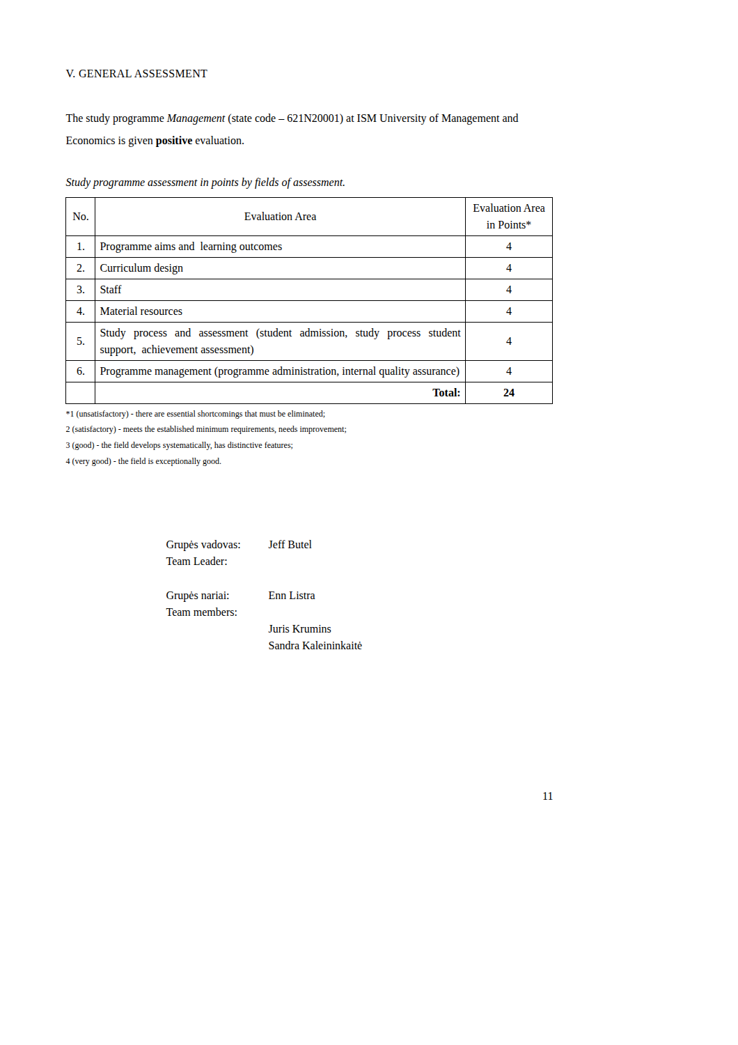V. GENERAL ASSESSMENT
The study programme Management (state code – 621N20001) at ISM University of Management and Economics is given positive evaluation.
Study programme assessment in points by fields of assessment.
| No. | Evaluation Area | Evaluation Area in Points* |
| --- | --- | --- |
| 1. | Programme aims and learning outcomes | 4 |
| 2. | Curriculum design | 4 |
| 3. | Staff | 4 |
| 4. | Material resources | 4 |
| 5. | Study process and assessment (student admission, study process student support, achievement assessment) | 4 |
| 6. | Programme management (programme administration, internal quality assurance) | 4 |
| | Total: | 24 |
*1 (unsatisfactory) - there are essential shortcomings that must be eliminated;
2 (satisfactory) - meets the established minimum requirements, needs improvement;
3 (good) - the field develops systematically, has distinctive features;
4 (very good) - the field is exceptionally good.
| Grupės vadovas: Team Leader: | Jeff Butel |
| Grupės nariai: Team members: | Enn Listra |
| | Juris Krumins |
| | Sandra Kaleininkaitė |
11